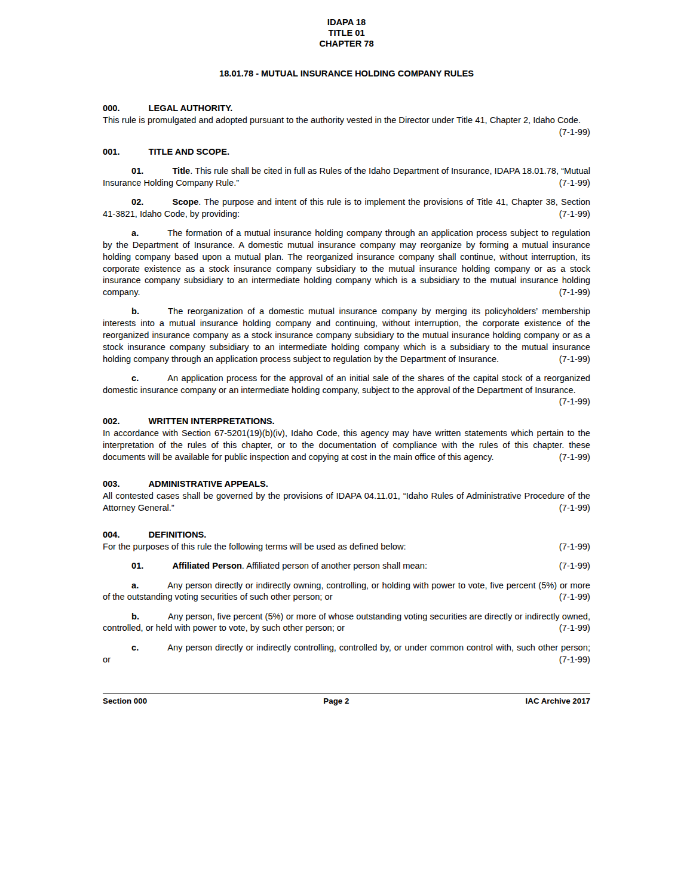IDAPA 18
TITLE 01
CHAPTER 78
18.01.78 - MUTUAL INSURANCE HOLDING COMPANY RULES
000. LEGAL AUTHORITY.
This rule is promulgated and adopted pursuant to the authority vested in the Director under Title 41, Chapter 2, Idaho Code.(7-1-99)
001. TITLE AND SCOPE.
01. Title. This rule shall be cited in full as Rules of the Idaho Department of Insurance, IDAPA 18.01.78, “Mutual Insurance Holding Company Rule.”(7-1-99)
02. Scope. The purpose and intent of this rule is to implement the provisions of Title 41, Chapter 38, Section 41-3821, Idaho Code, by providing:(7-1-99)
a. The formation of a mutual insurance holding company through an application process subject to regulation by the Department of Insurance. A domestic mutual insurance company may reorganize by forming a mutual insurance holding company based upon a mutual plan. The reorganized insurance company shall continue, without interruption, its corporate existence as a stock insurance company subsidiary to the mutual insurance holding company or as a stock insurance company subsidiary to an intermediate holding company which is a subsidiary to the mutual insurance holding company.(7-1-99)
b. The reorganization of a domestic mutual insurance company by merging its policyholders’ membership interests into a mutual insurance holding company and continuing, without interruption, the corporate existence of the reorganized insurance company as a stock insurance company subsidiary to the mutual insurance holding company or as a stock insurance company subsidiary to an intermediate holding company which is a subsidiary to the mutual insurance holding company through an application process subject to regulation by the Department of Insurance.(7-1-99)
c. An application process for the approval of an initial sale of the shares of the capital stock of a reorganized domestic insurance company or an intermediate holding company, subject to the approval of the Department of Insurance.(7-1-99)
002. WRITTEN INTERPRETATIONS.
In accordance with Section 67-5201(19)(b)(iv), Idaho Code, this agency may have written statements which pertain to the interpretation of the rules of this chapter, or to the documentation of compliance with the rules of this chapter. these documents will be available for public inspection and copying at cost in the main office of this agency.(7-1-99)
003. ADMINISTRATIVE APPEALS.
All contested cases shall be governed by the provisions of IDAPA 04.11.01, “Idaho Rules of Administrative Procedure of the Attorney General.”(7-1-99)
004. DEFINITIONS.
For the purposes of this rule the following terms will be used as defined below:(7-1-99)
01. Affiliated Person. Affiliated person of another person shall mean:(7-1-99)
a. Any person directly or indirectly owning, controlling, or holding with power to vote, five percent (5%) or more of the outstanding voting securities of such other person; or(7-1-99)
b. Any person, five percent (5%) or more of whose outstanding voting securities are directly or indirectly owned, controlled, or held with power to vote, by such other person; or(7-1-99)
c. Any person directly or indirectly controlling, controlled by, or under common control with, such other person; or(7-1-99)
Section 000
Page 2
IAC Archive 2017